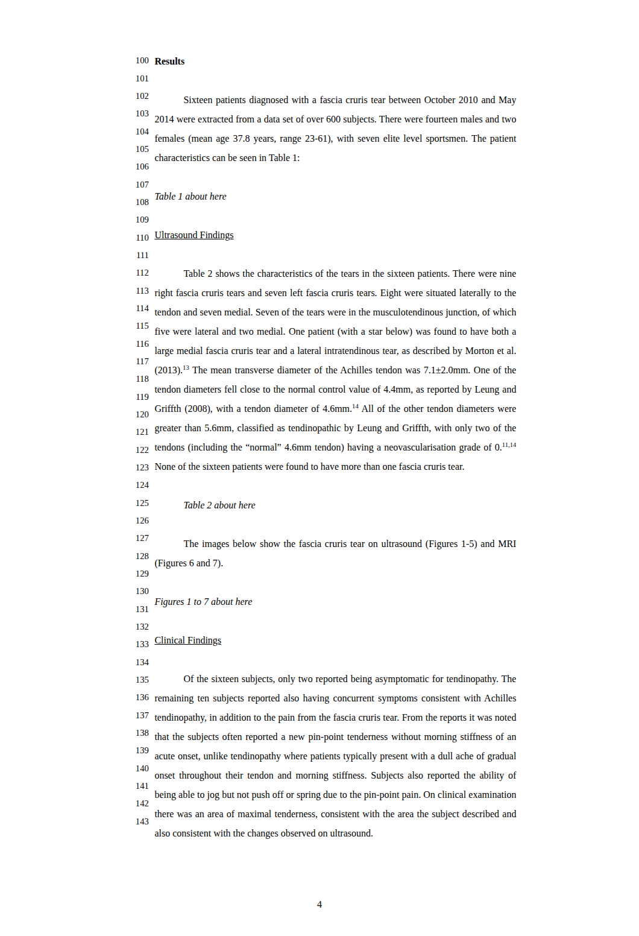100
101
102
103
104
105
106
107
108
109
110
111
112
113
114
115
116
117
118
119
120
121
122
123
124
125
126
127
128
129
130
131
132
133
134
135
136
137
138
139
140
141
142
143
Results
Sixteen patients diagnosed with a fascia cruris tear between October 2010 and May 2014 were extracted from a data set of over 600 subjects. There were fourteen males and two females (mean age 37.8 years, range 23-61), with seven elite level sportsmen. The patient characteristics can be seen in Table 1:
Table 1 about here
Ultrasound Findings
Table 2 shows the characteristics of the tears in the sixteen patients. There were nine right fascia cruris tears and seven left fascia cruris tears. Eight were situated laterally to the tendon and seven medial. Seven of the tears were in the musculotendinous junction, of which five were lateral and two medial. One patient (with a star below) was found to have both a large medial fascia cruris tear and a lateral intratendinous tear, as described by Morton et al.(2013).13 The mean transverse diameter of the Achilles tendon was 7.1±2.0mm. One of the tendon diameters fell close to the normal control value of 4.4mm, as reported by Leung and Griffth (2008), with a tendon diameter of 4.6mm.14 All of the other tendon diameters were greater than 5.6mm, classified as tendinopathic by Leung and Griffth, with only two of the tendons (including the “normal” 4.6mm tendon) having a neovascularisation grade of 0.11,14 None of the sixteen patients were found to have more than one fascia cruris tear.
Table 2 about here
The images below show the fascia cruris tear on ultrasound (Figures 1-5) and MRI (Figures 6 and 7).
Figures 1 to 7 about here
Clinical Findings
Of the sixteen subjects, only two reported being asymptomatic for tendinopathy. The remaining ten subjects reported also having concurrent symptoms consistent with Achilles tendinopathy, in addition to the pain from the fascia cruris tear. From the reports it was noted that the subjects often reported a new pin-point tenderness without morning stiffness of an acute onset, unlike tendinopathy where patients typically present with a dull ache of gradual onset throughout their tendon and morning stiffness. Subjects also reported the ability of being able to jog but not push off or spring due to the pin-point pain. On clinical examination there was an area of maximal tenderness, consistent with the area the subject described and also consistent with the changes observed on ultrasound.
4